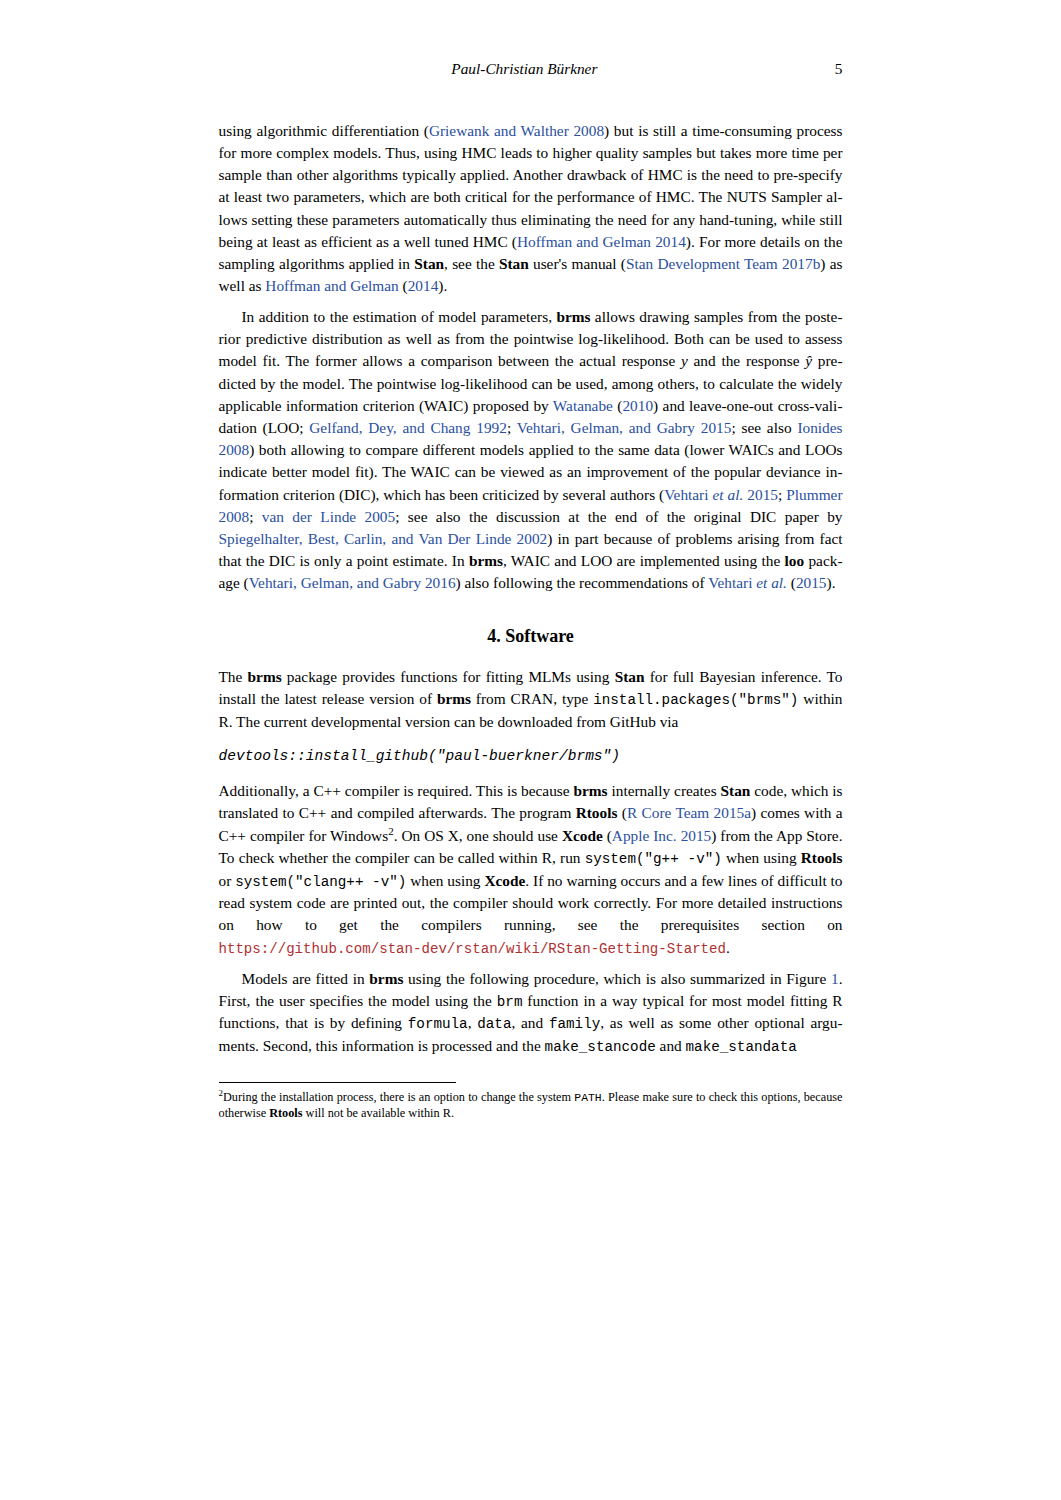Paul-Christian Bürkner 5
using algorithmic differentiation (Griewank and Walther 2008) but is still a time-consuming process for more complex models. Thus, using HMC leads to higher quality samples but takes more time per sample than other algorithms typically applied. Another drawback of HMC is the need to pre-specify at least two parameters, which are both critical for the performance of HMC. The NUTS Sampler allows setting these parameters automatically thus eliminating the need for any hand-tuning, while still being at least as efficient as a well tuned HMC (Hoffman and Gelman 2014). For more details on the sampling algorithms applied in Stan, see the Stan user's manual (Stan Development Team 2017b) as well as Hoffman and Gelman (2014).
In addition to the estimation of model parameters, brms allows drawing samples from the posterior predictive distribution as well as from the pointwise log-likelihood. Both can be used to assess model fit. The former allows a comparison between the actual response y and the response ŷ predicted by the model. The pointwise log-likelihood can be used, among others, to calculate the widely applicable information criterion (WAIC) proposed by Watanabe (2010) and leave-one-out cross-validation (LOO; Gelfand, Dey, and Chang 1992; Vehtari, Gelman, and Gabry 2015; see also Ionides 2008) both allowing to compare different models applied to the same data (lower WAICs and LOOs indicate better model fit). The WAIC can be viewed as an improvement of the popular deviance information criterion (DIC), which has been criticized by several authors (Vehtari et al. 2015; Plummer 2008; van der Linde 2005; see also the discussion at the end of the original DIC paper by Spiegelhalter, Best, Carlin, and Van Der Linde 2002) in part because of problems arising from fact that the DIC is only a point estimate. In brms, WAIC and LOO are implemented using the loo package (Vehtari, Gelman, and Gabry 2016) also following the recommendations of Vehtari et al. (2015).
4. Software
The brms package provides functions for fitting MLMs using Stan for full Bayesian inference. To install the latest release version of brms from CRAN, type install.packages("brms") within R. The current developmental version can be downloaded from GitHub via
devtools::install_github("paul-buerkner/brms")
Additionally, a C++ compiler is required. This is because brms internally creates Stan code, which is translated to C++ and compiled afterwards. The program Rtools (R Core Team 2015a) comes with a C++ compiler for Windows2. On OS X, one should use Xcode (Apple Inc. 2015) from the App Store. To check whether the compiler can be called within R, run system("g++ -v") when using Rtools or system("clang++ -v") when using Xcode. If no warning occurs and a few lines of difficult to read system code are printed out, the compiler should work correctly. For more detailed instructions on how to get the compilers running, see the prerequisites section on https://github.com/stan-dev/rstan/wiki/RStan-Getting-Started.
Models are fitted in brms using the following procedure, which is also summarized in Figure 1. First, the user specifies the model using the brm function in a way typical for most model fitting R functions, that is by defining formula, data, and family, as well as some other optional arguments. Second, this information is processed and the make_stancode and make_standata
2During the installation process, there is an option to change the system PATH. Please make sure to check this options, because otherwise Rtools will not be available within R.